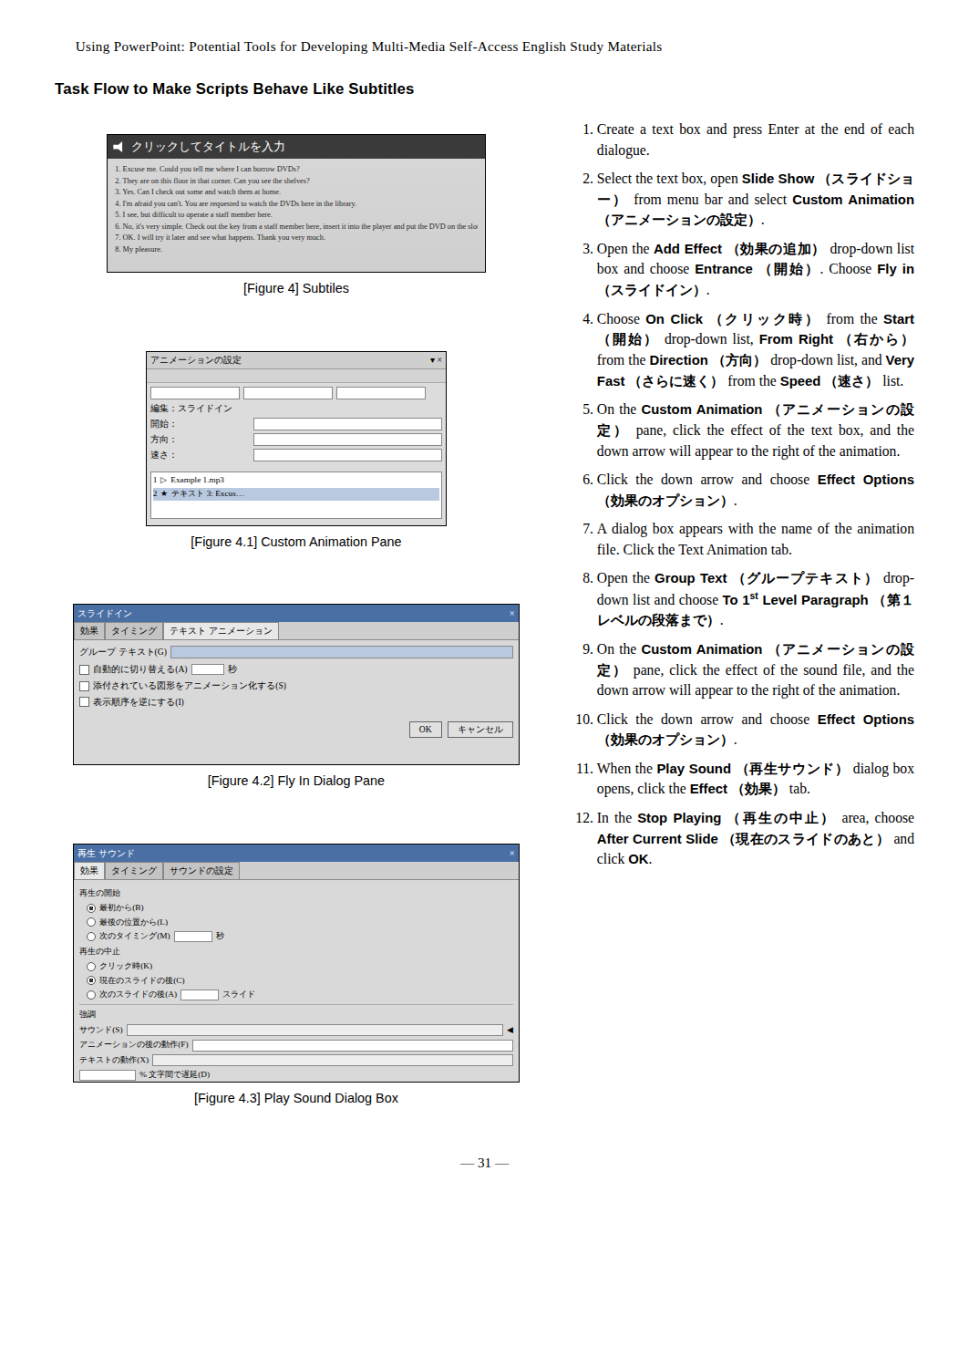Using PowerPoint: Potential Tools for Developing Multi-Media Self-Access English Study Materials
Task Flow to Make Scripts Behave Like Subtitles
クリックしてタイトルを入力
1. Excuse me. Could you tell me where I can borrow DVDs?
2. They are on this floor in that corner. Can you see the shelves?
3. Yes. Can I check out some and watch them at home.
4. I'm afraid you can't. You are requested to watch the DVDs here in the library.
5. I see, but difficult to operate a staff member here.
6. No, it's very simple. Check out the key from a staff member here, insert it into the player and put the DVD on the slot. That's it.
7. OK. I will try it later and see what happens. Thank you very much.
8. My pleasure.
[Figure 4] Subtiles
アニメーションの設定▾ ×
編集：スライドイン
開始：
方向：
速さ：
1▷Example 1.mp3
2★テキスト 3: Excus…
[Figure 4.1] Custom Animation Pane
スライドイン×
効果
タイミング
テキスト アニメーション
グループ テキスト(G)
自動的に切り替える(A)
秒
添付されている図形をアニメーション化する(S)
表示順序を逆にする(I)
OK キャンセル
[Figure 4.2] Fly In Dialog Pane
再生 サウンド×
効果
タイミング
サウンドの設定
再生の開始
最初から(B)
最後の位置から(L)
次のタイミング(M)
秒
再生の中止
クリック時(K)
現在のスライドの後(C)
次のスライドの後(A)
スライド
強調
サウンド(S)
◀
アニメーションの後の動作(F)
テキストの動作(X)
% 文字間で遅延(D)
OK キャンセル
[Figure 4.3] Play Sound Dialog Box
Create a text box and press Enter at the end of each dialogue.
Select the text box, open Slide Show （スライドショー） from menu bar and select Custom Animation （アニメーションの設定）.
Open the Add Effect （効果の追加） drop-down list box and choose Entrance （開始）. Choose Fly in （スライドイン）.
Choose On Click （クリック時） from the Start （開始） drop-down list, From Right （右から） from the Direction （方向） drop-down list, and Very Fast （さらに速く） from the Speed （速さ） list.
On the Custom Animation （アニメーションの設定） pane, click the effect of the text box, and the down arrow will appear to the right of the animation.
Click the down arrow and choose Effect Options （効果のオプション）.
A dialog box appears with the name of the animation file. Click the Text Animation tab.
Open the Group Text （グループテキスト） drop-down list and choose To 1st Level Paragraph （第１レベルの段落まで）.
On the Custom Animation （アニメーションの設定） pane, click the effect of the sound file, and the down arrow will appear to the right of the animation.
Click the down arrow and choose Effect Options （効果のオプション）.
When the Play Sound （再生サウンド） dialog box opens, click the Effect （効果） tab.
In the Stop Playing （再生の中止） area, choose After Current Slide （現在のスライドのあと） and click OK.
— 31 —